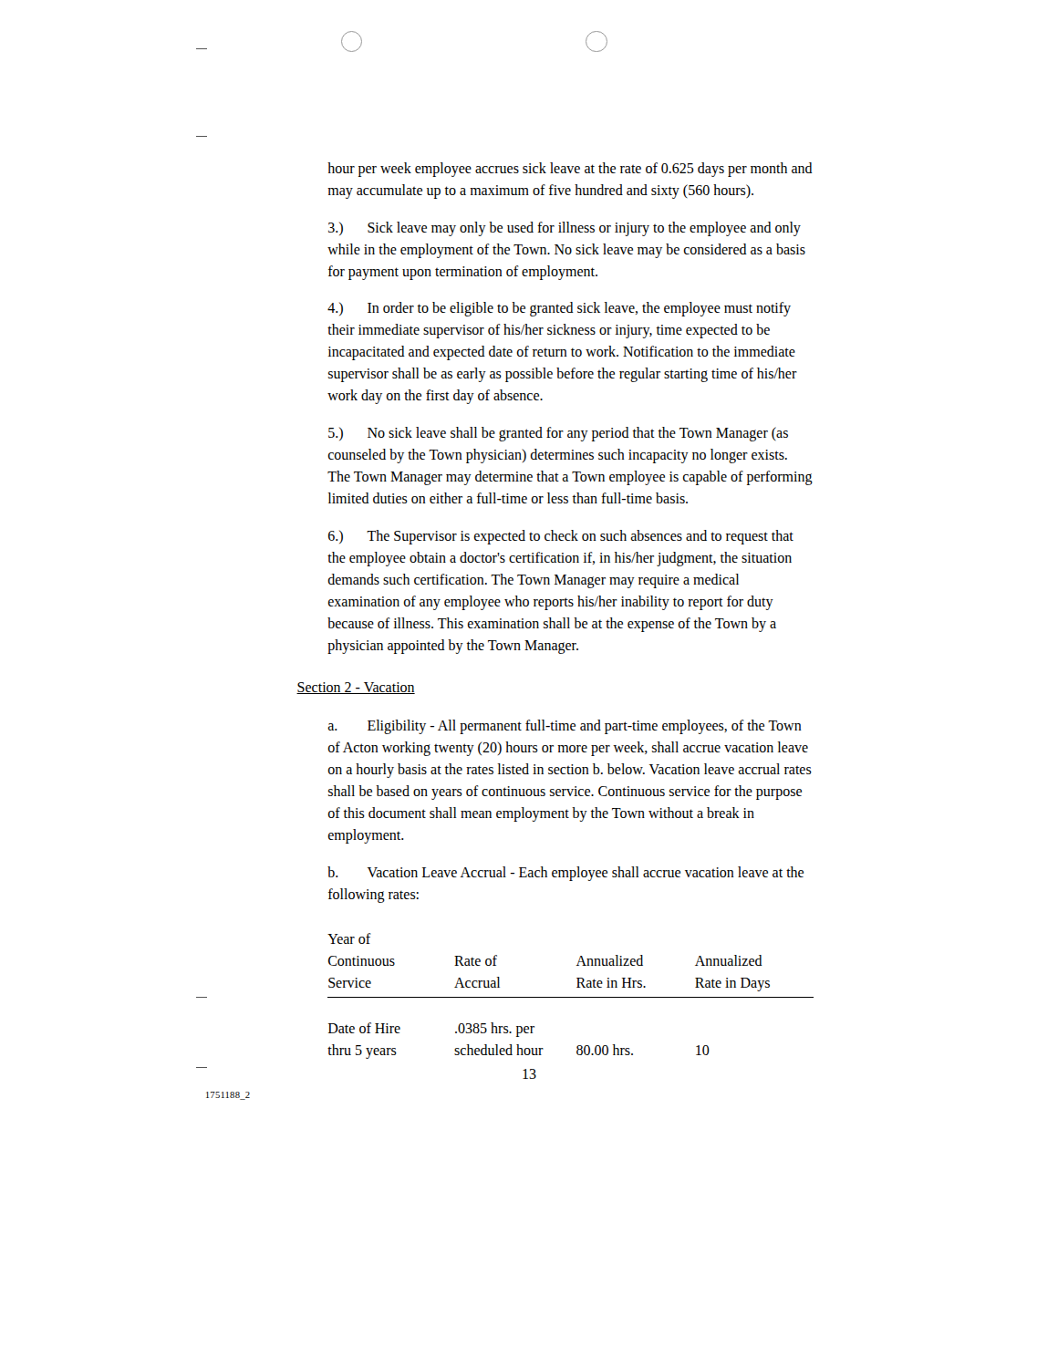hour per week employee accrues sick leave at the rate of 0.625 days per month and may accumulate up to a maximum of five hundred and sixty (560 hours).
3.) Sick leave may only be used for illness or injury to the employee and only while in the employment of the Town. No sick leave may be considered as a basis for payment upon termination of employment.
4.) In order to be eligible to be granted sick leave, the employee must notify their immediate supervisor of his/her sickness or injury, time expected to be incapacitated and expected date of return to work. Notification to the immediate supervisor shall be as early as possible before the regular starting time of his/her work day on the first day of absence.
5.) No sick leave shall be granted for any period that the Town Manager (as counseled by the Town physician) determines such incapacity no longer exists. The Town Manager may determine that a Town employee is capable of performing limited duties on either a full-time or less than full-time basis.
6.) The Supervisor is expected to check on such absences and to request that the employee obtain a doctor's certification if, in his/her judgment, the situation demands such certification. The Town Manager may require a medical examination of any employee who reports his/her inability to report for duty because of illness. This examination shall be at the expense of the Town by a physician appointed by the Town Manager.
Section 2 - Vacation
a. Eligibility - All permanent full-time and part-time employees, of the Town of Acton working twenty (20) hours or more per week, shall accrue vacation leave on a hourly basis at the rates listed in section b. below. Vacation leave accrual rates shall be based on years of continuous service. Continuous service for the purpose of this document shall mean employment by the Town without a break in employment.
b. Vacation Leave Accrual - Each employee shall accrue vacation leave at the following rates:
| Year of Continuous Service | Rate of Accrual | Annualized Rate in Hrs. | Annualized Rate in Days |
| --- | --- | --- | --- |
| Date of Hire thru 5 years | .0385 hrs. per scheduled hour | 80.00 hrs. | 10 |
13
1751188_2